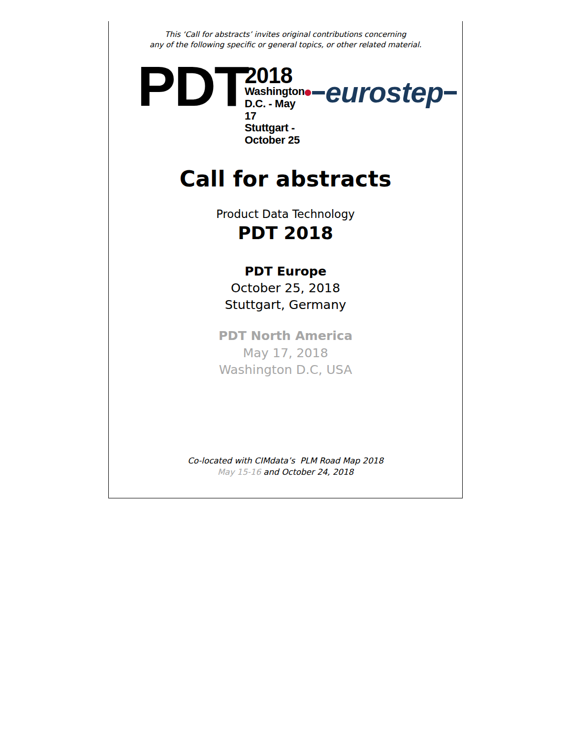This ‘Call for abstracts’ invites original contributions concerning
any of the following specific or general topics, or other related material.
PDT
2018
Washington D.C. - May 17
Stuttgart - October 25
eurostep
Call for abstracts
Product Data Technology
PDT 2018
PDT Europe
October 25, 2018
Stuttgart, Germany
PDT North America
May 17, 2018
Washington D.C, USA
Co-located with CIMdata’s PLM Road Map 2018
May 15-16 and October 24, 2018